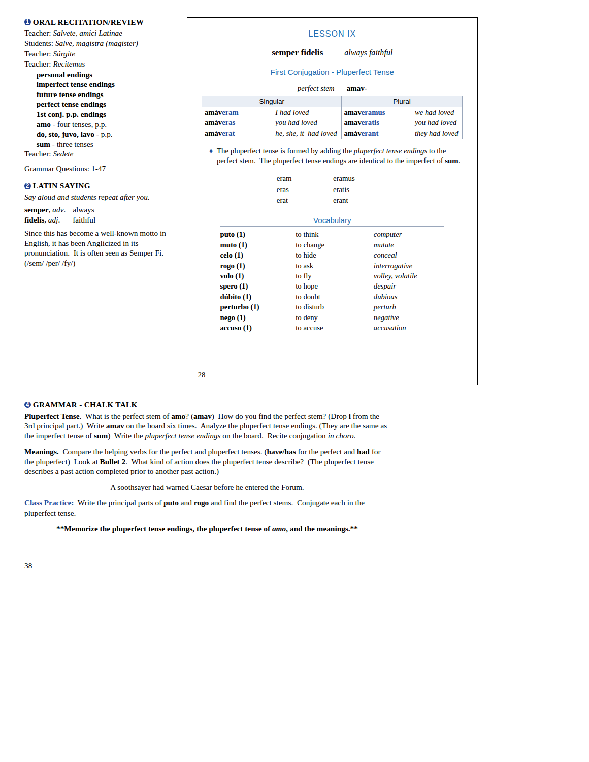1 ORAL RECITATION/REVIEW
Teacher: Salvete, amici Latinae
Students: Salve, magistra (magister)
Teacher: Súrgite
Teacher: Recitemus
personal endings
imperfect tense endings
future tense endings
perfect tense endings
1st conj. p.p. endings
amo - four tenses, p.p.
do, sto, juvo, lavo - p.p.
sum - three tenses
Teacher: Sedete
Grammar Questions: 1-47
2 LATIN SAYING
Say aloud and students repeat after you.
| semper , adv . | always |
| fidelis , adj . | faithful |
Since this has become a well-known motto in English, it has been Anglicized in its pronunciation. It is often seen as Semper Fi. (/sem/ /per/ /fy/)
LESSON IX
semper fidelis always faithful
First Conjugation - Pluperfect Tense
perfect stem amav-
| Singular | Plural |
| --- | --- |
| amáv eram | I had loved | amav eramus | we had loved |
| amáv eras | you had loved | amav eratis | you had loved |
| amáv erat | he, she, it had loved | amáv erant | they had loved |
♦ The pluperfect tense is formed by adding the pluperfect tense endings to the perfect stem. The pluperfect tense endings are identical to the imperfect of sum.
| eram | eramus |
| eras | eratis |
| erat | erant |
Vocabulary
| puto (1) | to think | computer |
| muto (1) | to change | mutate |
| celo (1) | to hide | conceal |
| rogo (1) | to ask | interrogative |
| volo (1) | to fly | volley, volatile |
| spero (1) | to hope | despair |
| dúbito (1) | to doubt | dubious |
| perturbo (1) | to disturb | perturb |
| nego (1) | to deny | negative |
| accuso (1) | to accuse | accusation |
28
4 GRAMMAR - CHALK TALK
Pluperfect Tense. What is the perfect stem of amo? (amav) How do you find the perfect stem? (Drop i from the 3rd principal part.) Write amav on the board six times. Analyze the pluperfect tense endings. (They are the same as the imperfect tense of sum) Write the pluperfect tense endings on the board. Recite conjugation in choro.
Meanings. Compare the helping verbs for the perfect and pluperfect tenses. (have/has for the perfect and had for the pluperfect) Look at Bullet 2. What kind of action does the pluperfect tense describe? (The pluperfect tense describes a past action completed prior to another past action.)
A soothsayer had warned Caesar before he entered the Forum.
Class Practice: Write the principal parts of puto and rogo and find the perfect stems. Conjugate each in the pluperfect tense.
**Memorize the pluperfect tense endings, the pluperfect tense of amo, and the meanings.**
38